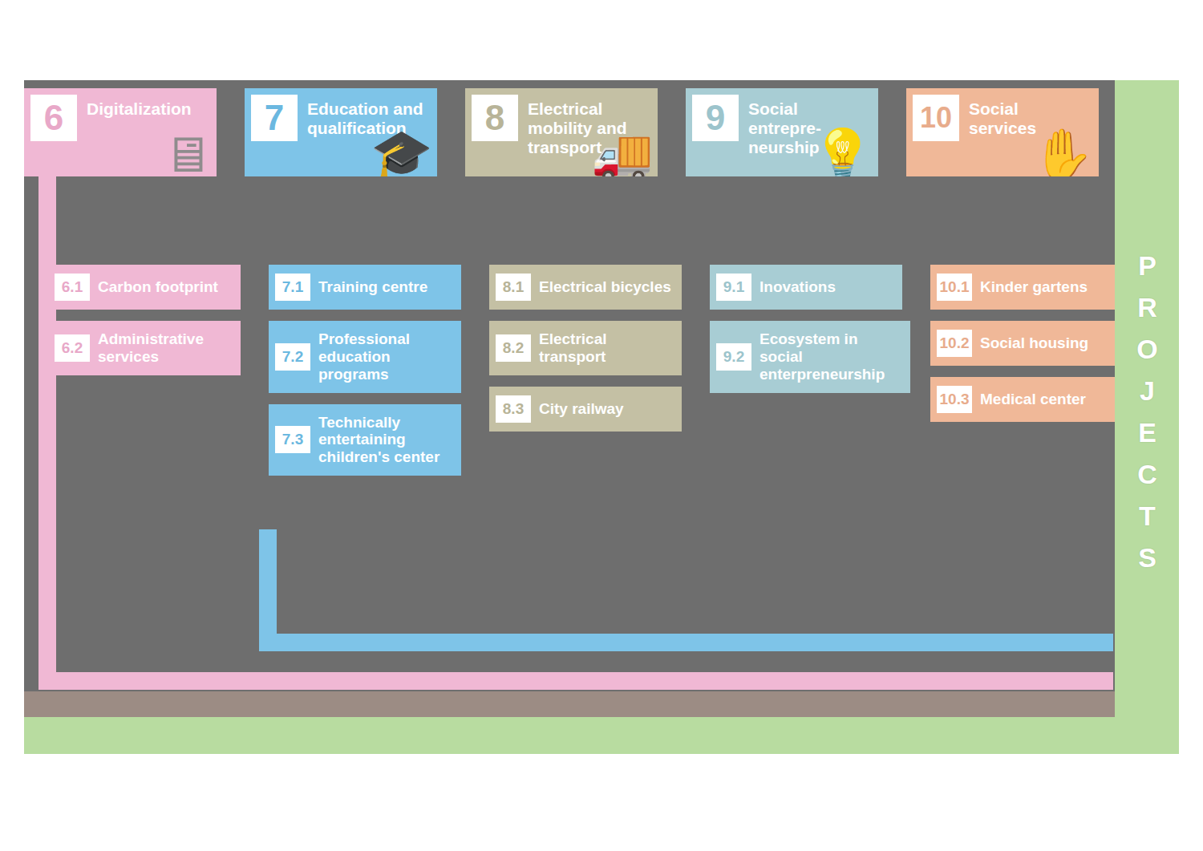6
Digitalization
🖥
6.1 Carbon footprint
6.2 Administrative services
7
Education and qualification
🎓
7.1 Training centre
7.2 Professional education programs
7.3 Technically entertaining children's center
8
Electrical mobility and transport
🚚
8.1 Electrical bicycles
8.2 Electrical transport
8.3 City railway
9
Social entrepre­neurship
💡
9.1 Inovations
9.2 Ecosystem in social enterpreneurship
10
Social services
✋
10.1 Kinder gartens
10.2 Social housing
10.3 Medical center
PROJECTS